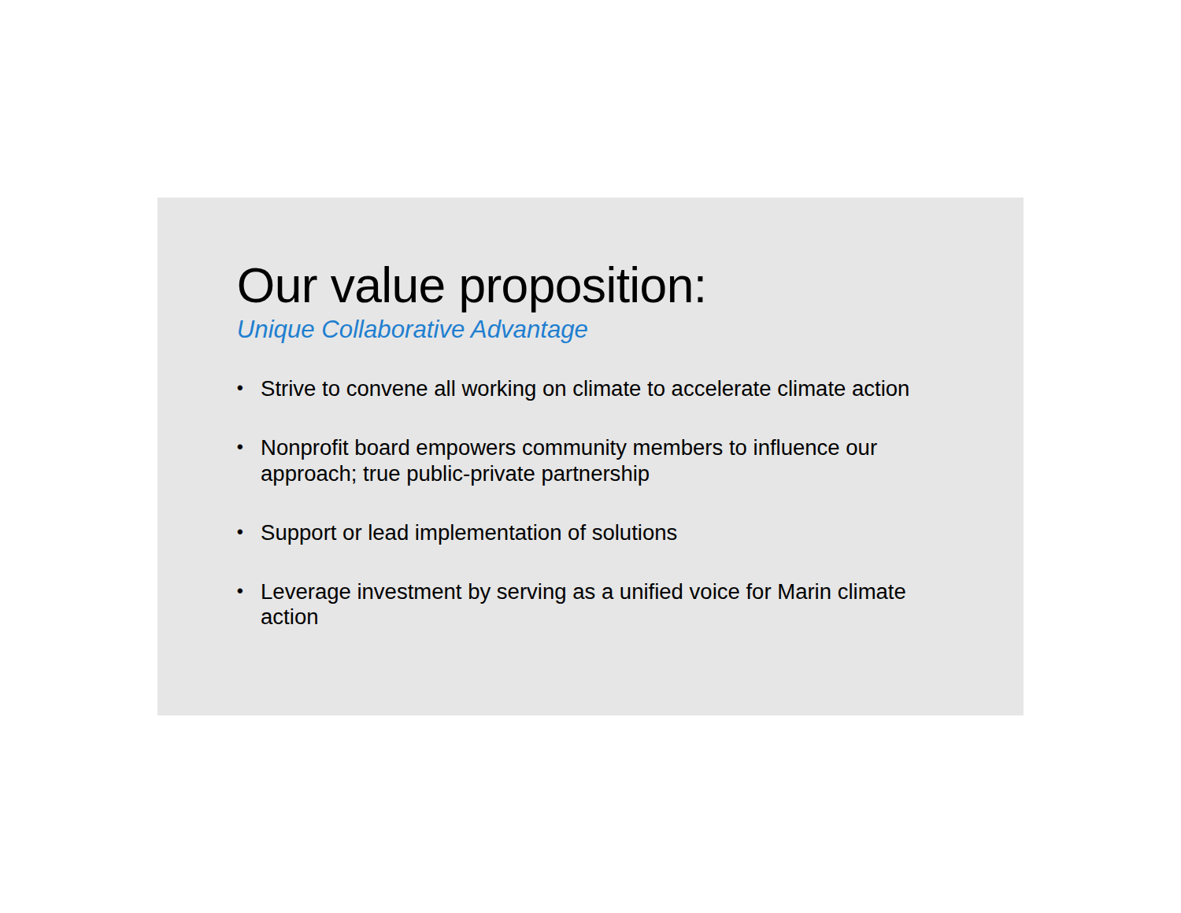Our value proposition:
Unique Collaborative Advantage
Strive to convene all working on climate to accelerate climate action
Nonprofit board empowers community members to influence our approach; true public-private partnership
Support or lead implementation of solutions
Leverage investment by serving as a unified voice for Marin climate action